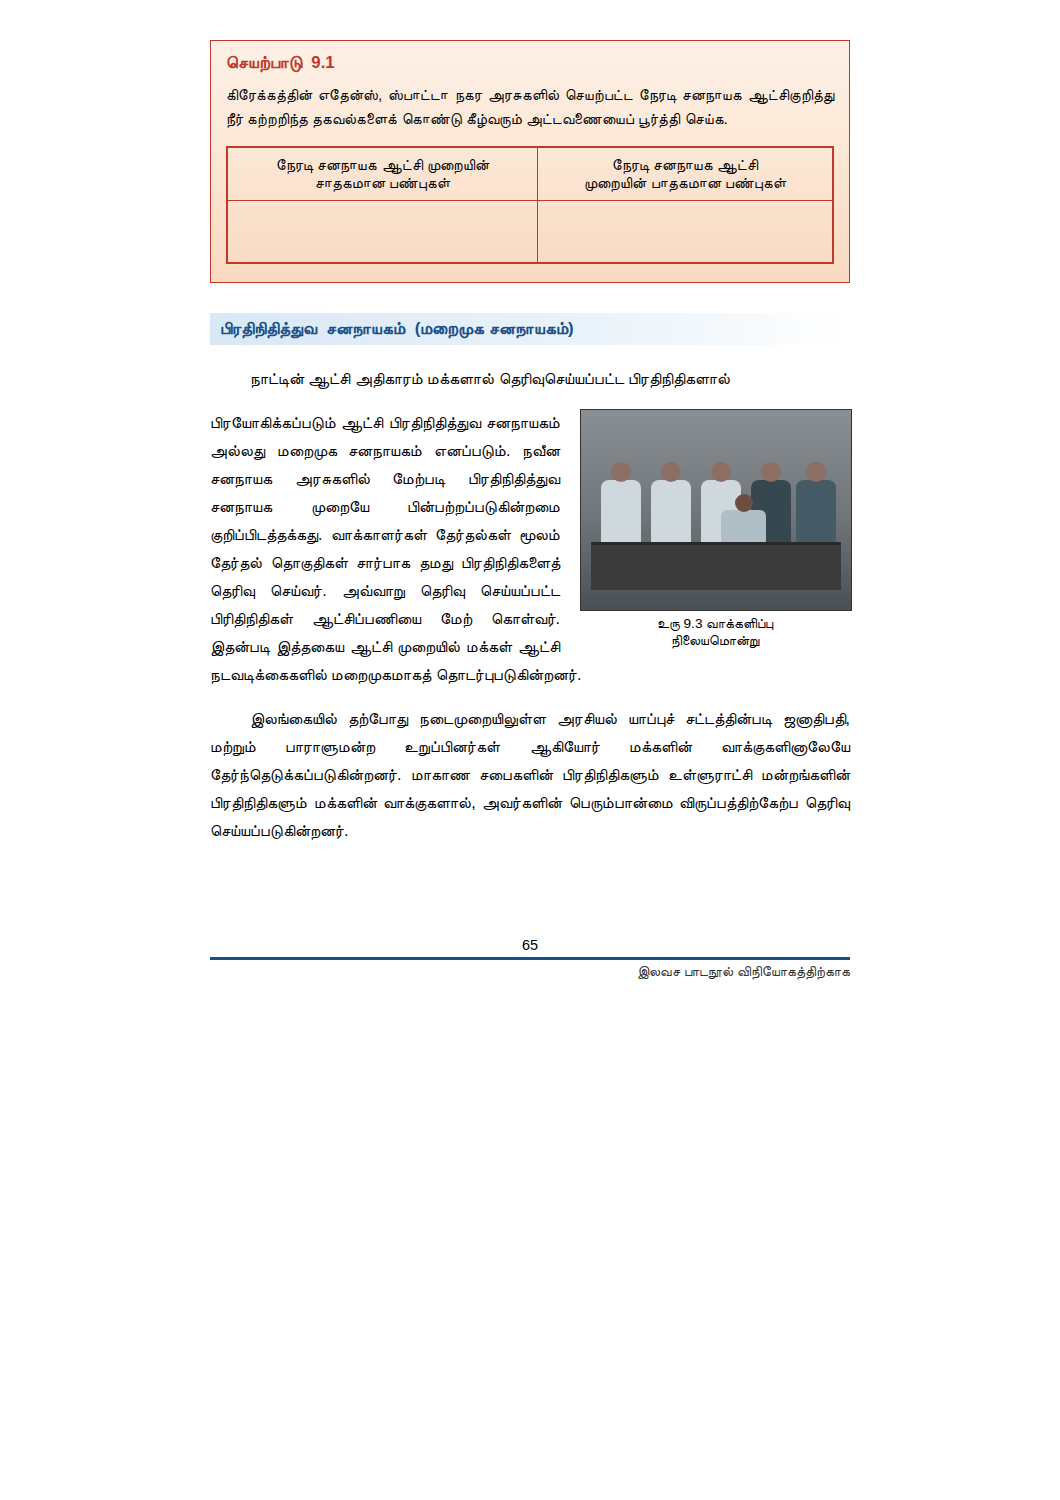செயற்பாடு 9.1
கிரேக்கத்தின் எதேன்ஸ், ஸ்பாட்டா நகர அரசுகளில் செயற்பட்ட நேரடி சனநாயக ஆட்சிகுறித்து நீர் கற்றறிந்த தகவல்களைக் கொண்டு கீழ்வரும் அட்டவணையைப் பூர்த்தி செய்க.
| நேரடி சனநாயக ஆட்சி முறையின் சாதகமான பண்புகள் | நேரடி சனநாயக ஆட்சி முறையின் பாதகமான பண்புகள் |
| --- | --- |
பிரதிநிதித்துவ சனநாயகம் (மறைமுக சனநாயகம்)
நாட்டின் ஆட்சி அதிகாரம் மக்களால் தெரிவுசெய்யப்பட்ட பிரதிநிதிகளால்
உரு 9.3 வாக்களிப்பு
நிலையமொன்று
பிரயோகிக்கப்படும் ஆட்சி பிரதிநிதித்துவ சனநாயகம் அல்லது மறைமுக சனநாயகம் எனப்படும். நவீன சனநாயக அரசுகளில் மேற்படி பிரதிநிதித்துவ சனநாயக முறையே பின்பற்றப்படுகின்றமை குறிப்பிடத்தக்கது. வாக்காளர்கள் தேர்தல்கள் மூலம் தேர்தல் தொகுதிகள் சார்பாக தமது பிரதிநிதிகளைத் தெரிவு செய்வர். அவ்வாறு தெரிவு செய்யப்பட்ட பிரிதிநிதிகள் ஆட்சிப்பணியை மேற் கொள்வர். இதன்படி இத்தகைய ஆட்சி முறையில் மக்கள் ஆட்சி நடவடிக்கைகளில் மறைமுகமாகத் தொடர்புபடுகின்றனர்.
இலங்கையில் தற்போது நடைமுறையிலுள்ள அரசியல் யாப்புச் சட்டத்தின்படி ஜனாதிபதி, மற்றும் பாராளுமன்ற உறுப்பினர்கள் ஆகியோர் மக்களின் வாக்குகளினாலேயே தேர்ந்தெடுக்கப்படுகின்றனர். மாகாண சபைகளின் பிரதிநிதிகளும் உள்ளுராட்சி மன்றங்களின் பிரதிநிதிகளும் மக்களின் வாக்குகளால், அவர்களின் பெரும்பான்மை விருப்பத்திற்கேற்ப தெரிவு செய்யப்படுகின்றனர்.
65
இலவச பாடநூல் விநியோகத்திற்காக